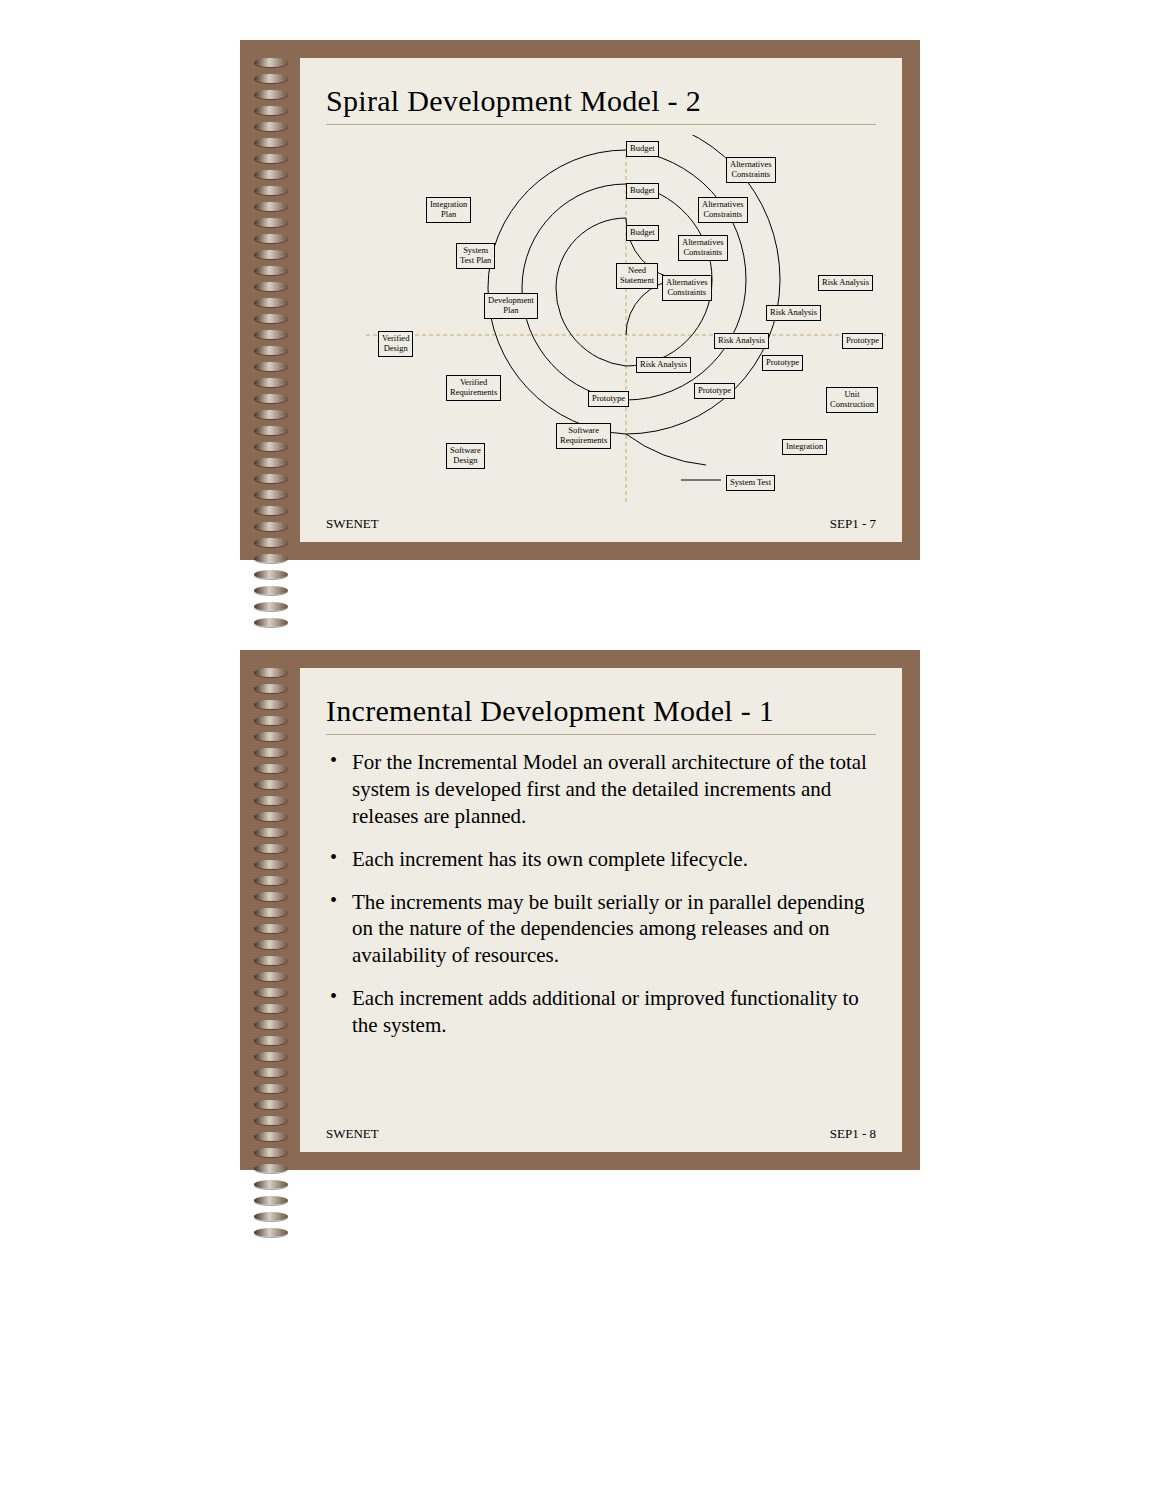Spiral Development Model - 2
Budget
Budget
Budget
Alternatives
Constraints
Alternatives
Constraints
Alternatives
Constraints
Alternatives
Constraints
Need
Statement
Risk Analysis
Risk Analysis
Risk Analysis
Risk Analysis
Prototype
Prototype
Prototype
Prototype
Unit
Construction
Integration
System Test
Integration
Plan
System
Test Plan
Development
Plan
Verified
Design
Verified
Requirements
Software
Requirements
Software
Design
SWENET SEP1 - 7
Incremental Development Model - 1
For the Incremental Model an overall architecture of the total system is developed first and the detailed increments and releases are planned.
Each increment has its own complete lifecycle.
The increments may be built serially or in parallel depending on the nature of the dependencies among releases and on availability of resources.
Each increment adds additional or improved functionality to the system.
SWENET SEP1 - 8